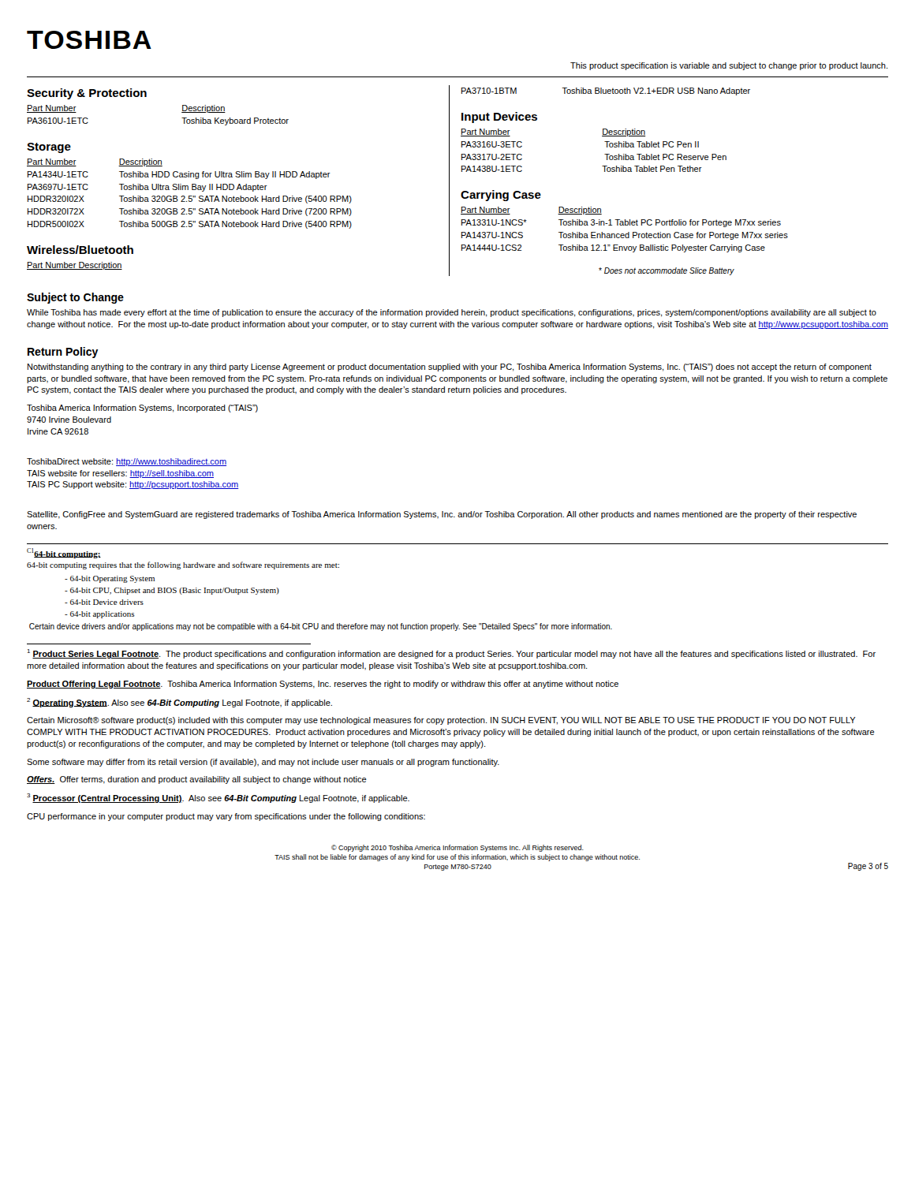TOSHIBA
This product specification is variable and subject to change prior to product launch.
Security & Protection
| Part Number | Description |
| --- | --- |
| PA3610U-1ETC | Toshiba Keyboard Protector |
Storage
| Part Number | Description |
| --- | --- |
| PA1434U-1ETC | Toshiba HDD Casing for Ultra Slim Bay II HDD Adapter |
| PA3697U-1ETC | Toshiba Ultra Slim Bay II HDD Adapter |
| HDDR320I02X | Toshiba 320GB 2.5" SATA Notebook Hard Drive (5400 RPM) |
| HDDR320I72X | Toshiba 320GB 2.5" SATA Notebook Hard Drive (7200 RPM) |
| HDDR500I02X | Toshiba 500GB 2.5" SATA Notebook Hard Drive (5400 RPM) |
Wireless/Bluetooth
Part Number Description
| PA3710-1BTM | Toshiba Bluetooth V2.1+EDR USB Nano Adapter |
Input Devices
| Part Number | Description |
| --- | --- |
| PA3316U-3ETC | Toshiba Tablet PC Pen II |
| PA3317U-2ETC | Toshiba Tablet PC Reserve Pen |
| PA1438U-1ETC | Toshiba Tablet Pen Tether |
Carrying Case
| Part Number | Description |
| --- | --- |
| PA1331U-1NCS* | Toshiba 3-in-1 Tablet PC Portfolio for Portege M7xx series |
| PA1437U-1NCS | Toshiba Enhanced Protection Case for Portege M7xx series |
| PA1444U-1CS2 | Toshiba 12.1” Envoy Ballistic Polyester Carrying Case |
* Does not accommodate Slice Battery
Subject to Change
While Toshiba has made every effort at the time of publication to ensure the accuracy of the information provided herein, product specifications, configurations, prices, system/component/options availability are all subject to change without notice. For the most up-to-date product information about your computer, or to stay current with the various computer software or hardware options, visit Toshiba’s Web site at http://www.pcsupport.toshiba.com
Return Policy
Notwithstanding anything to the contrary in any third party License Agreement or product documentation supplied with your PC, Toshiba America Information Systems, Inc. (“TAIS”) does not accept the return of component parts, or bundled software, that have been removed from the PC system. Pro-rata refunds on individual PC components or bundled software, including the operating system, will not be granted. If you wish to return a complete PC system, contact the TAIS dealer where you purchased the product, and comply with the dealer’s standard return policies and procedures.
Toshiba America Information Systems, Incorporated (“TAIS”)
9740 Irvine Boulevard
Irvine CA 92618
ToshibaDirect website: http://www.toshibadirect.com
TAIS website for resellers: http://sell.toshiba.com
TAIS PC Support website: http://pcsupport.toshiba.com
Satellite, ConfigFree and SystemGuard are registered trademarks of Toshiba America Information Systems, Inc. and/or Toshiba Corporation. All other products and names mentioned are the property of their respective owners.
C164-bit computing:
64-bit computing requires that the following hardware and software requirements are met:
- 64-bit Operating System
- 64-bit CPU, Chipset and BIOS (Basic Input/Output System)
- 64-bit Device drivers
- 64-bit applications
Certain device drivers and/or applications may not be compatible with a 64-bit CPU and therefore may not function properly. See "Detailed Specs" for more information.
1 Product Series Legal Footnote. The product specifications and configuration information are designed for a product Series. Your particular model may not have all the features and specifications listed or illustrated. For more detailed information about the features and specifications on your particular model, please visit Toshiba’s Web site at pcsupport.toshiba.com.
Product Offering Legal Footnote. Toshiba America Information Systems, Inc. reserves the right to modify or withdraw this offer at anytime without notice
2 Operating System. Also see 64-Bit Computing Legal Footnote, if applicable.
Certain Microsoft® software product(s) included with this computer may use technological measures for copy protection. IN SUCH EVENT, YOU WILL NOT BE ABLE TO USE THE PRODUCT IF YOU DO NOT FULLY COMPLY WITH THE PRODUCT ACTIVATION PROCEDURES. Product activation procedures and Microsoft’s privacy policy will be detailed during initial launch of the product, or upon certain reinstallations of the software product(s) or reconfigurations of the computer, and may be completed by Internet or telephone (toll charges may apply).
Some software may differ from its retail version (if available), and may not include user manuals or all program functionality.
Offers. Offer terms, duration and product availability all subject to change without notice
3 Processor (Central Processing Unit). Also see 64-Bit Computing Legal Footnote, if applicable.
CPU performance in your computer product may vary from specifications under the following conditions:
© Copyright 2010 Toshiba America Information Systems Inc. All Rights reserved.
TAIS shall not be liable for damages of any kind for use of this information, which is subject to change without notice.
Portege M780-S7240 Page 3 of 5